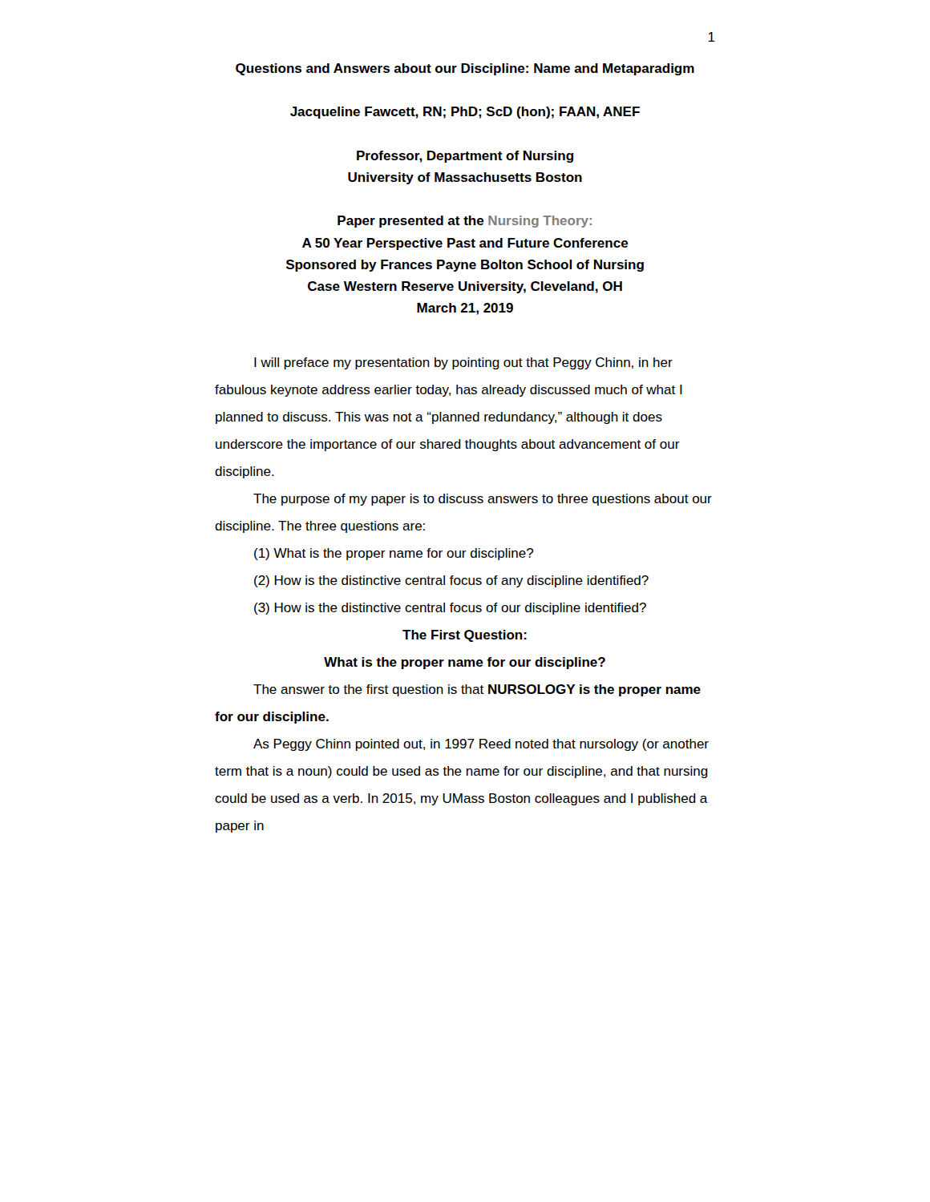1
Questions and Answers about our Discipline: Name and Metaparadigm
Jacqueline Fawcett, RN; PhD; ScD (hon); FAAN, ANEF
Professor, Department of Nursing
University of Massachusetts Boston
Paper presented at the Nursing Theory:
A 50 Year Perspective Past and Future Conference
Sponsored by Frances Payne Bolton School of Nursing
Case Western Reserve University, Cleveland, OH
March 21, 2019
I will preface my presentation by pointing out that Peggy Chinn, in her fabulous keynote address earlier today, has already discussed much of what I planned to discuss. This was not a “planned redundancy,” although it does underscore the importance of our shared thoughts about advancement of our discipline.
The purpose of my paper is to discuss answers to three questions about our discipline. The three questions are:
(1) What is the proper name for our discipline?
(2) How is the distinctive central focus of any discipline identified?
(3) How is the distinctive central focus of our discipline identified?
The First Question:
What is the proper name for our discipline?
The answer to the first question is that NURSOLOGY is the proper name for our discipline.
As Peggy Chinn pointed out, in 1997 Reed noted that nursology (or another term that is a noun) could be used as the name for our discipline, and that nursing could be used as a verb. In 2015, my UMass Boston colleagues and I published a paper in